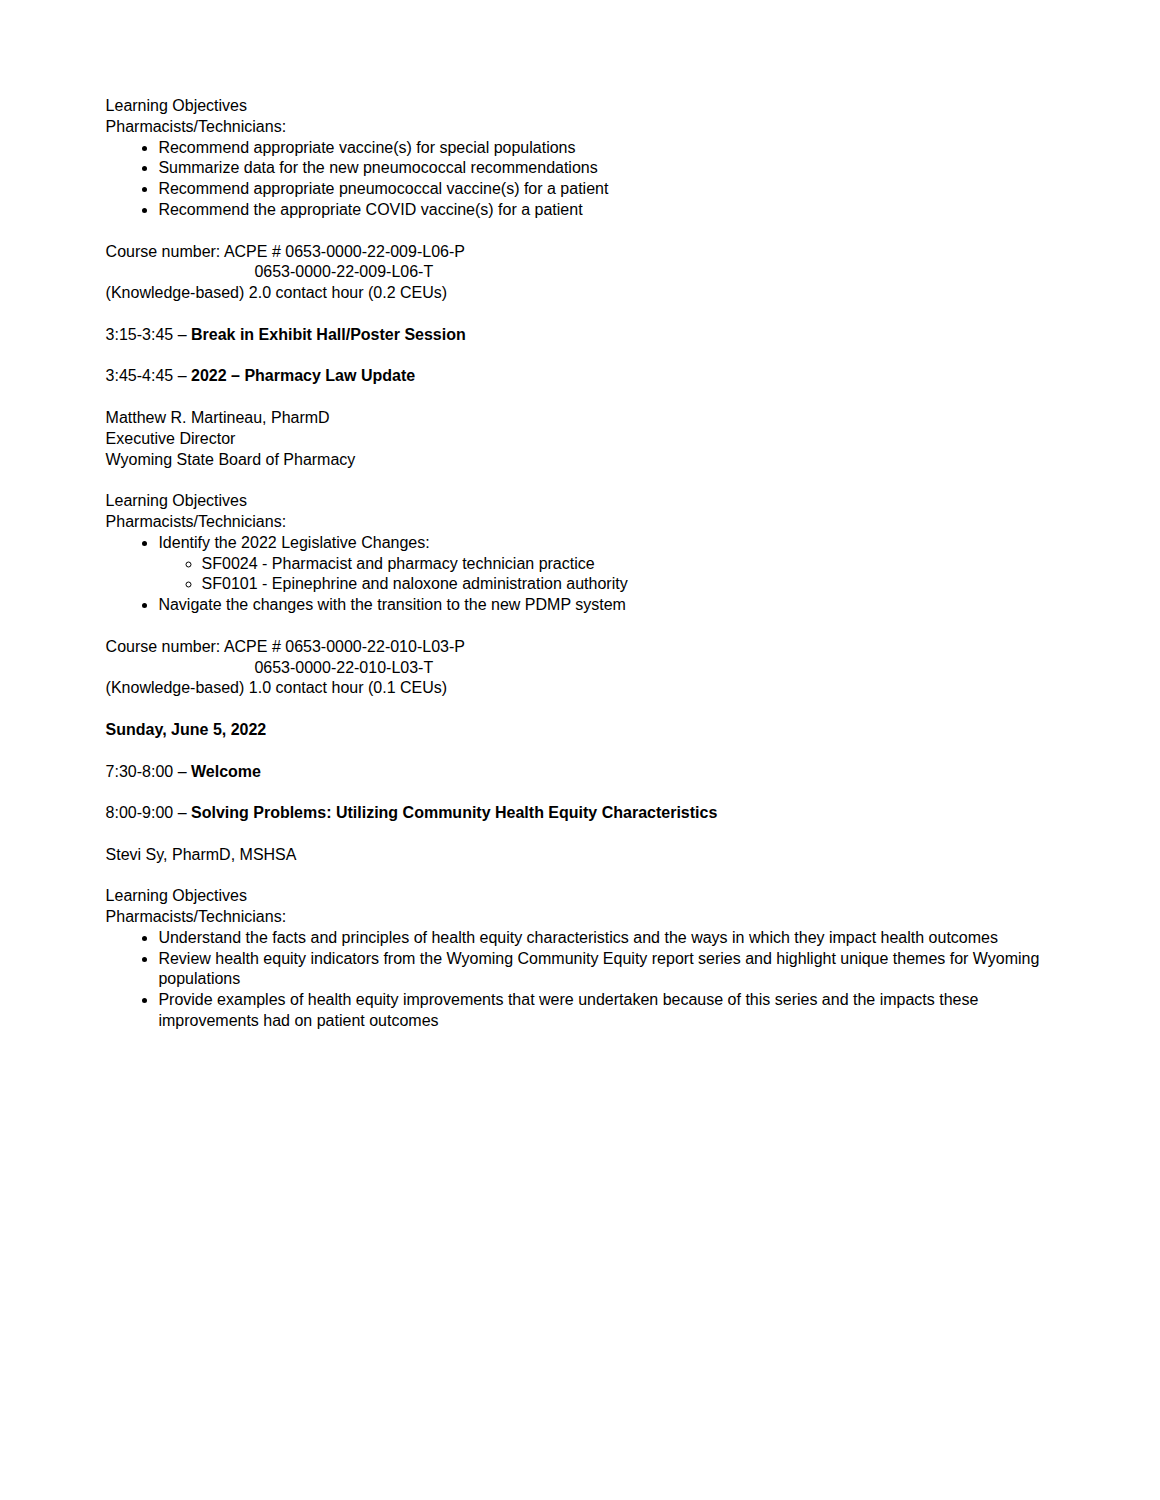Learning Objectives
Pharmacists/Technicians:
Recommend appropriate vaccine(s) for special populations
Summarize data for the new pneumococcal recommendations
Recommend appropriate pneumococcal vaccine(s) for a patient
Recommend the appropriate COVID vaccine(s) for a patient
Course number: ACPE # 0653-0000-22-009-L06-P
0653-0000-22-009-L06-T
(Knowledge-based) 2.0 contact hour (0.2 CEUs)
3:15-3:45 – Break in Exhibit Hall/Poster Session
3:45-4:45 – 2022 – Pharmacy Law Update
Matthew R. Martineau, PharmD
Executive Director
Wyoming State Board of Pharmacy
Learning Objectives
Pharmacists/Technicians:
Identify the 2022 Legislative Changes:
SF0024 - Pharmacist and pharmacy technician practice
SF0101 - Epinephrine and naloxone administration authority
Navigate the changes with the transition to the new PDMP system
Course number: ACPE # 0653-0000-22-010-L03-P
0653-0000-22-010-L03-T
(Knowledge-based) 1.0 contact hour (0.1 CEUs)
Sunday, June 5, 2022
7:30-8:00 – Welcome
8:00-9:00 – Solving Problems: Utilizing Community Health Equity Characteristics
Stevi Sy, PharmD, MSHSA
Learning Objectives
Pharmacists/Technicians:
Understand the facts and principles of health equity characteristics and the ways in which they impact health outcomes
Review health equity indicators from the Wyoming Community Equity report series and highlight unique themes for Wyoming populations
Provide examples of health equity improvements that were undertaken because of this series and the impacts these improvements had on patient outcomes